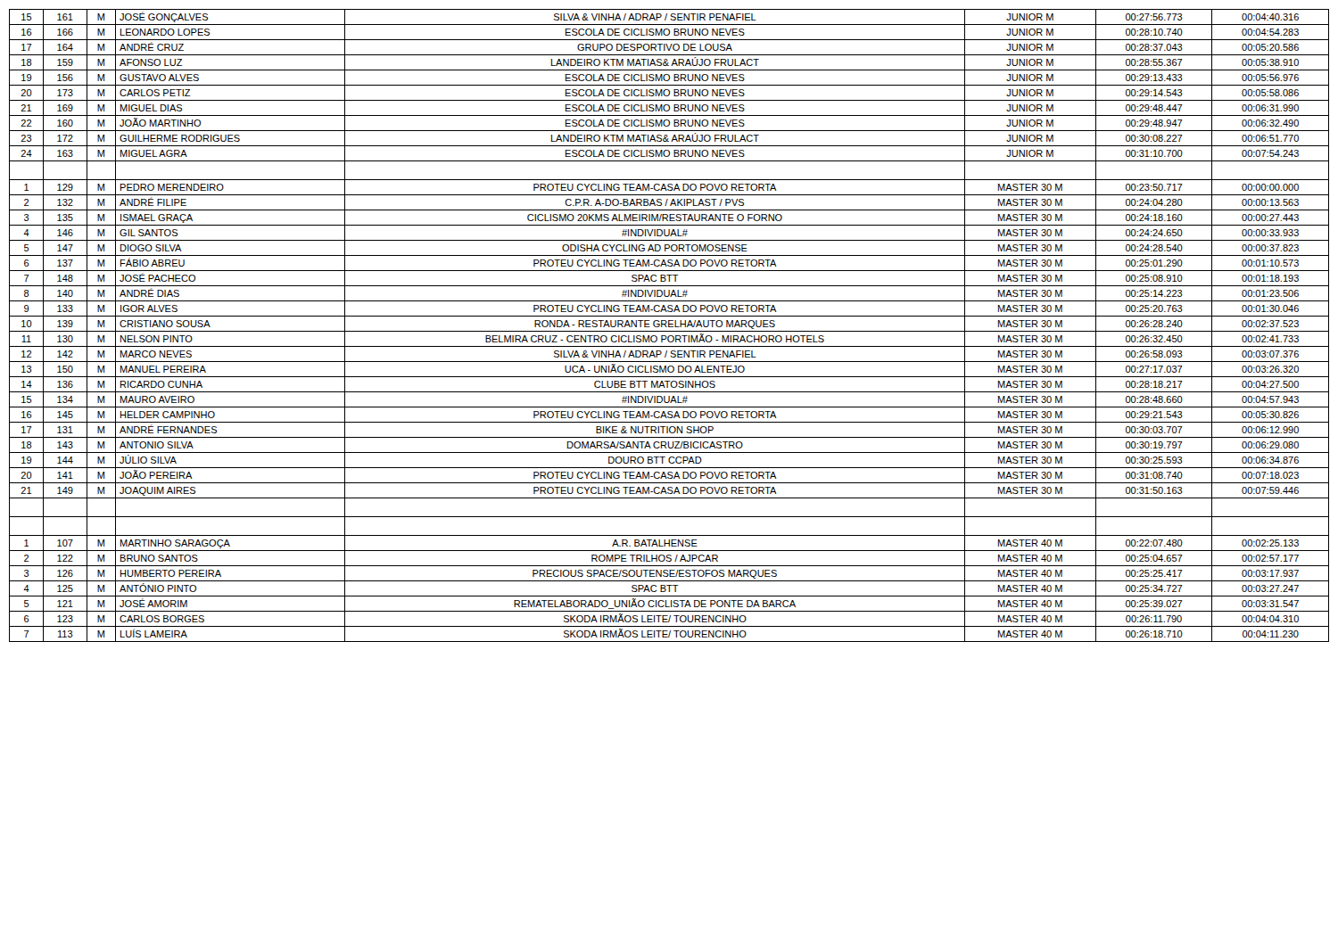| 15 | 161 | M | JOSÉ GONÇALVES | SILVA & VINHA / ADRAP / SENTIR PENAFIEL | JUNIOR M | 00:27:56.773 | 00:04:40.316 |
| 16 | 166 | M | LEONARDO LOPES | ESCOLA DE CICLISMO BRUNO NEVES | JUNIOR M | 00:28:10.740 | 00:04:54.283 |
| 17 | 164 | M | ANDRÉ CRUZ | GRUPO DESPORTIVO DE LOUSA | JUNIOR M | 00:28:37.043 | 00:05:20.586 |
| 18 | 159 | M | AFONSO LUZ | LANDEIRO KTM MATIAS& ARAÚJO FRULACT | JUNIOR M | 00:28:55.367 | 00:05:38.910 |
| 19 | 156 | M | GUSTAVO ALVES | ESCOLA DE CICLISMO BRUNO NEVES | JUNIOR M | 00:29:13.433 | 00:05:56.976 |
| 20 | 173 | M | CARLOS PETIZ | ESCOLA DE CICLISMO BRUNO NEVES | JUNIOR M | 00:29:14.543 | 00:05:58.086 |
| 21 | 169 | M | MIGUEL DIAS | ESCOLA DE CICLISMO BRUNO NEVES | JUNIOR M | 00:29:48.447 | 00:06:31.990 |
| 22 | 160 | M | JOÃO MARTINHO | ESCOLA DE CICLISMO BRUNO NEVES | JUNIOR M | 00:29:48.947 | 00:06:32.490 |
| 23 | 172 | M | GUILHERME RODRIGUES | LANDEIRO KTM MATIAS& ARAÚJO FRULACT | JUNIOR M | 00:30:08.227 | 00:06:51.770 |
| 24 | 163 | M | MIGUEL AGRA | ESCOLA DE CICLISMO BRUNO NEVES | JUNIOR M | 00:31:10.700 | 00:07:54.243 |
| 1 | 129 | M | PEDRO MERENDEIRO | PROTEU CYCLING TEAM-CASA DO POVO RETORTA | MASTER 30 M | 00:23:50.717 | 00:00:00.000 |
| 2 | 132 | M | ANDRÉ FILIPE | C.P.R. A-DO-BARBAS / AKIPLAST / PVS | MASTER 30 M | 00:24:04.280 | 00:00:13.563 |
| 3 | 135 | M | ISMAEL GRAÇA | CICLISMO 20KMS ALMEIRIM/RESTAURANTE O FORNO | MASTER 30 M | 00:24:18.160 | 00:00:27.443 |
| 4 | 146 | M | GIL SANTOS | #INDIVIDUAL# | MASTER 30 M | 00:24:24.650 | 00:00:33.933 |
| 5 | 147 | M | DIOGO SILVA | ODISHA CYCLING AD PORTOMOSENSE | MASTER 30 M | 00:24:28.540 | 00:00:37.823 |
| 6 | 137 | M | FÁBIO ABREU | PROTEU CYCLING TEAM-CASA DO POVO RETORTA | MASTER 30 M | 00:25:01.290 | 00:01:10.573 |
| 7 | 148 | M | JOSÉ PACHECO | SPAC BTT | MASTER 30 M | 00:25:08.910 | 00:01:18.193 |
| 8 | 140 | M | ANDRÉ DIAS | #INDIVIDUAL# | MASTER 30 M | 00:25:14.223 | 00:01:23.506 |
| 9 | 133 | M | IGOR ALVES | PROTEU CYCLING TEAM-CASA DO POVO RETORTA | MASTER 30 M | 00:25:20.763 | 00:01:30.046 |
| 10 | 139 | M | CRISTIANO SOUSA | RONDA - RESTAURANTE GRELHA/AUTO MARQUES | MASTER 30 M | 00:26:28.240 | 00:02:37.523 |
| 11 | 130 | M | NELSON PINTO | BELMIRA CRUZ - CENTRO CICLISMO PORTIMÃO - MIRACHORO HOTELS | MASTER 30 M | 00:26:32.450 | 00:02:41.733 |
| 12 | 142 | M | MARCO NEVES | SILVA & VINHA / ADRAP / SENTIR PENAFIEL | MASTER 30 M | 00:26:58.093 | 00:03:07.376 |
| 13 | 150 | M | MANUEL PEREIRA | UCA - UNIÃO CICLISMO DO ALENTEJO | MASTER 30 M | 00:27:17.037 | 00:03:26.320 |
| 14 | 136 | M | RICARDO CUNHA | CLUBE BTT MATOSINHOS | MASTER 30 M | 00:28:18.217 | 00:04:27.500 |
| 15 | 134 | M | MAURO AVEIRO | #INDIVIDUAL# | MASTER 30 M | 00:28:48.660 | 00:04:57.943 |
| 16 | 145 | M | HELDER CAMPINHO | PROTEU CYCLING TEAM-CASA DO POVO RETORTA | MASTER 30 M | 00:29:21.543 | 00:05:30.826 |
| 17 | 131 | M | ANDRÉ FERNANDES | BIKE & NUTRITION SHOP | MASTER 30 M | 00:30:03.707 | 00:06:12.990 |
| 18 | 143 | M | ANTONIO SILVA | DOMARSA/SANTA CRUZ/BICICASTRO | MASTER 30 M | 00:30:19.797 | 00:06:29.080 |
| 19 | 144 | M | JÚLIO SILVA | DOURO BTT CCPAD | MASTER 30 M | 00:30:25.593 | 00:06:34.876 |
| 20 | 141 | M | JOÃO PEREIRA | PROTEU CYCLING TEAM-CASA DO POVO RETORTA | MASTER 30 M | 00:31:08.740 | 00:07:18.023 |
| 21 | 149 | M | JOAQUIM AIRES | PROTEU CYCLING TEAM-CASA DO POVO RETORTA | MASTER 30 M | 00:31:50.163 | 00:07:59.446 |
| 1 | 107 | M | MARTINHO SARAGOÇA | A.R. BATALHENSE | MASTER 40 M | 00:22:07.480 | 00:02:25.133 |
| 2 | 122 | M | BRUNO SANTOS | ROMPE TRILHOS / AJPCAR | MASTER 40 M | 00:25:04.657 | 00:02:57.177 |
| 3 | 126 | M | HUMBERTO PEREIRA | PRECIOUS SPACE/SOUTENSE/ESTOFOS MARQUES | MASTER 40 M | 00:25:25.417 | 00:03:17.937 |
| 4 | 125 | M | ANTÓNIO PINTO | SPAC BTT | MASTER 40 M | 00:25:34.727 | 00:03:27.247 |
| 5 | 121 | M | JOSÉ AMORIM | REMATELABORADO_UNIÃO CICLISTA DE PONTE DA BARCA | MASTER 40 M | 00:25:39.027 | 00:03:31.547 |
| 6 | 123 | M | CARLOS BORGES | SKODA IRMÃOS LEITE/ TOURENCINHO | MASTER 40 M | 00:26:11.790 | 00:04:04.310 |
| 7 | 113 | M | LUÍS LAMEIRA | SKODA IRMÃOS LEITE/ TOURENCINHO | MASTER 40 M | 00:26:18.710 | 00:04:11.230 |